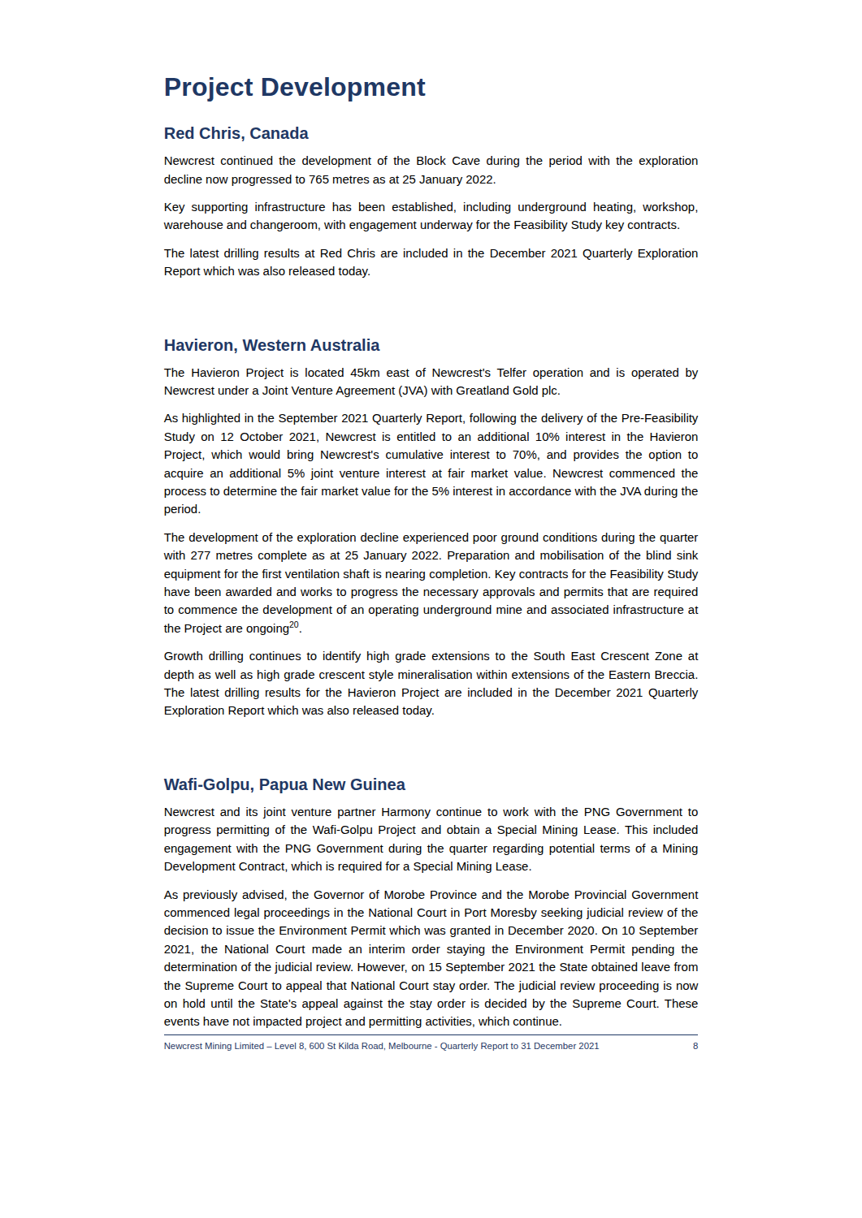Project Development
Red Chris, Canada
Newcrest continued the development of the Block Cave during the period with the exploration decline now progressed to 765 metres as at 25 January 2022.
Key supporting infrastructure has been established, including underground heating, workshop, warehouse and changeroom, with engagement underway for the Feasibility Study key contracts.
The latest drilling results at Red Chris are included in the December 2021 Quarterly Exploration Report which was also released today.
Havieron, Western Australia
The Havieron Project is located 45km east of Newcrest's Telfer operation and is operated by Newcrest under a Joint Venture Agreement (JVA) with Greatland Gold plc.
As highlighted in the September 2021 Quarterly Report, following the delivery of the Pre-Feasibility Study on 12 October 2021, Newcrest is entitled to an additional 10% interest in the Havieron Project, which would bring Newcrest's cumulative interest to 70%, and provides the option to acquire an additional 5% joint venture interest at fair market value. Newcrest commenced the process to determine the fair market value for the 5% interest in accordance with the JVA during the period.
The development of the exploration decline experienced poor ground conditions during the quarter with 277 metres complete as at 25 January 2022. Preparation and mobilisation of the blind sink equipment for the first ventilation shaft is nearing completion. Key contracts for the Feasibility Study have been awarded and works to progress the necessary approvals and permits that are required to commence the development of an operating underground mine and associated infrastructure at the Project are ongoing20.
Growth drilling continues to identify high grade extensions to the South East Crescent Zone at depth as well as high grade crescent style mineralisation within extensions of the Eastern Breccia. The latest drilling results for the Havieron Project are included in the December 2021 Quarterly Exploration Report which was also released today.
Wafi-Golpu, Papua New Guinea
Newcrest and its joint venture partner Harmony continue to work with the PNG Government to progress permitting of the Wafi-Golpu Project and obtain a Special Mining Lease. This included engagement with the PNG Government during the quarter regarding potential terms of a Mining Development Contract, which is required for a Special Mining Lease.
As previously advised, the Governor of Morobe Province and the Morobe Provincial Government commenced legal proceedings in the National Court in Port Moresby seeking judicial review of the decision to issue the Environment Permit which was granted in December 2020. On 10 September 2021, the National Court made an interim order staying the Environment Permit pending the determination of the judicial review. However, on 15 September 2021 the State obtained leave from the Supreme Court to appeal that National Court stay order. The judicial review proceeding is now on hold until the State's appeal against the stay order is decided by the Supreme Court. These events have not impacted project and permitting activities, which continue.
Newcrest Mining Limited – Level 8, 600 St Kilda Road, Melbourne - Quarterly Report to 31 December 2021
8